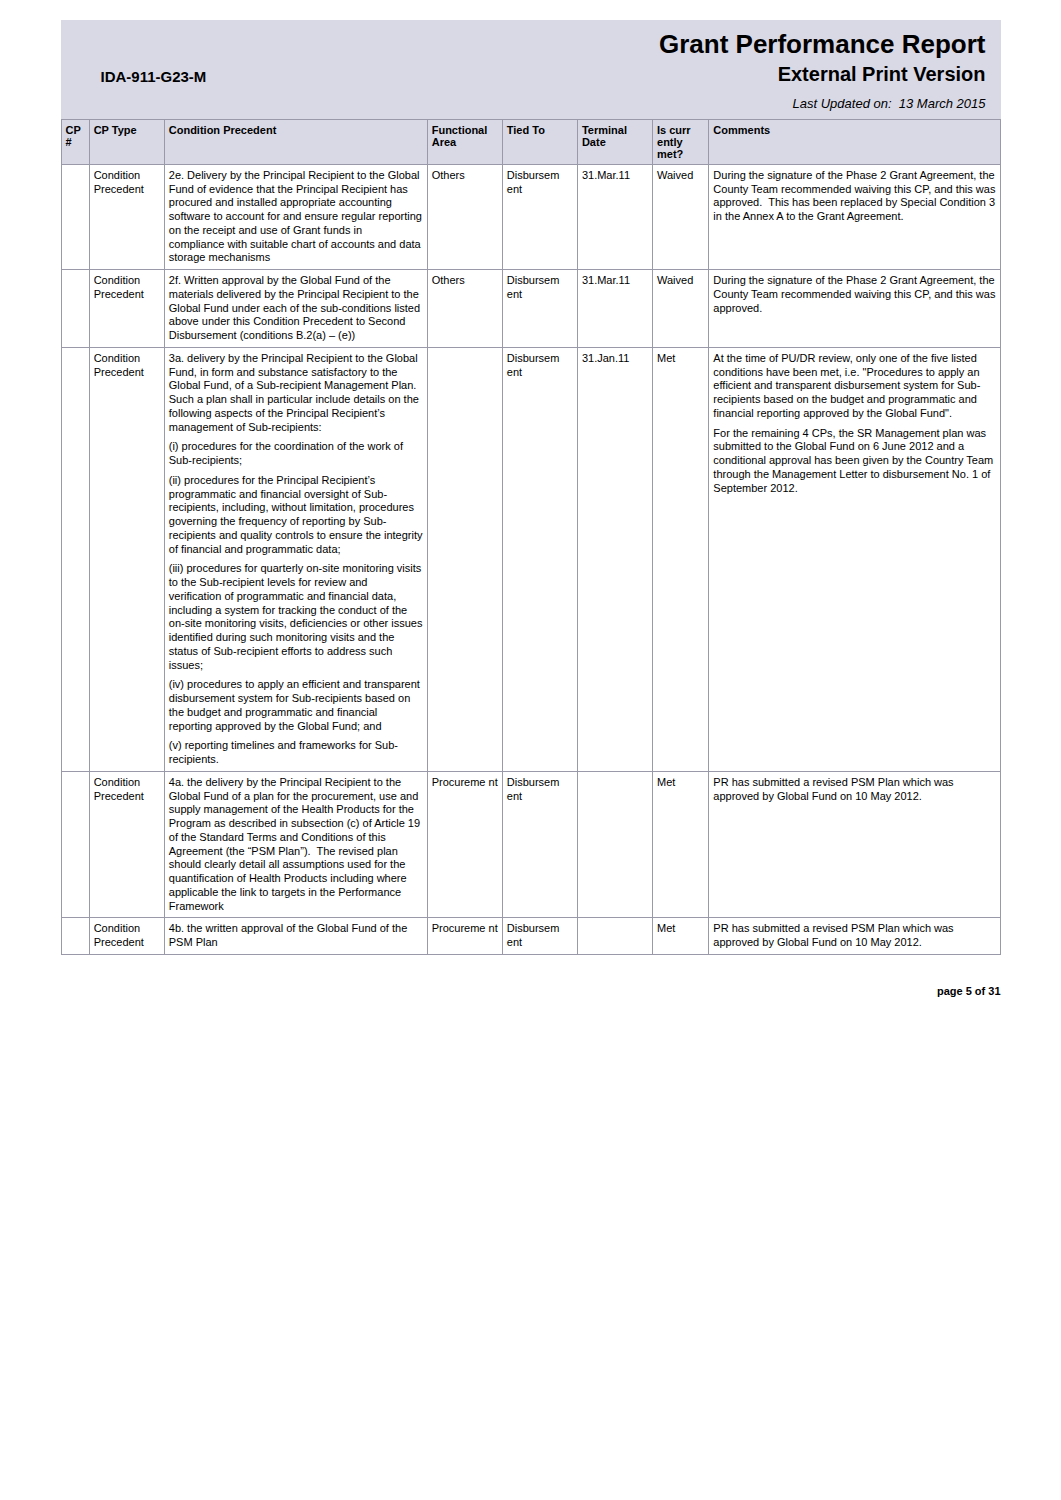Grant Performance Report
External Print Version
IDA-911-G23-M
Last Updated on: 13 March 2015
| CP # | CP Type | Condition Precedent | Functional Area | Tied To | Terminal Date | Is curr ently met? | Comments |
| --- | --- | --- | --- | --- | --- | --- | --- |
| | Condition Precedent | 2e. Delivery by the Principal Recipient to the Global Fund of evidence that the Principal Recipient has procured and installed appropriate accounting software to account for and ensure regular reporting on the receipt and use of Grant funds in compliance with suitable chart of accounts and data storage mechanisms | Others | Disbursem ent | 31.Mar.11 | Waived | During the signature of the Phase 2 Grant Agreement, the County Team recommended waiving this CP, and this was approved. This has been replaced by Special Condition 3 in the Annex A to the Grant Agreement. |
| | Condition Precedent | 2f. Written approval by the Global Fund of the materials delivered by the Principal Recipient to the Global Fund under each of the sub-conditions listed above under this Condition Precedent to Second Disbursement (conditions B.2(a) – (e)) | Others | Disbursem ent | 31.Mar.11 | Waived | During the signature of the Phase 2 Grant Agreement, the County Team recommended waiving this CP, and this was approved. |
| | Condition Precedent | 3a. delivery by the Principal Recipient to the Global Fund, in form and substance satisfactory to the Global Fund, of a Sub-recipient Management Plan. Such a plan shall in particular include details on the following aspects of the Principal Recipient’s management of Sub-recipients: (i) procedures for the coordination of the work of Sub-recipients; (ii) procedures for the Principal Recipient’s programmatic and financial oversight of Sub-recipients, including, without limitation, procedures governing the frequency of reporting by Sub-recipients and quality controls to ensure the integrity of financial and programmatic data; (iii) procedures for quarterly on-site monitoring visits to the Sub-recipient levels for review and verification of programmatic and financial data, including a system for tracking the conduct of the on-site monitoring visits, deficiencies or other issues identified during such monitoring visits and the status of Sub-recipient efforts to address such issues; (iv) procedures to apply an efficient and transparent disbursement system for Sub-recipients based on the budget and programmatic and financial reporting approved by the Global Fund; and (v) reporting timelines and frameworks for Sub-recipients. | | Disbursem ent | 31.Jan.11 | Met | At the time of PU/DR review, only one of the five listed conditions have been met, i.e. "Procedures to apply an efficient and transparent disbursement system for Sub-recipients based on the budget and programmatic and financial reporting approved by the Global Fund". For the remaining 4 CPs, the SR Management plan was submitted to the Global Fund on 6 June 2012 and a conditional approval has been given by the Country Team through the Management Letter to disbursement No. 1 of September 2012. |
| | Condition Precedent | 4a. the delivery by the Principal Recipient to the Global Fund of a plan for the procurement, use and supply management of the Health Products for the Program as described in subsection (c) of Article 19 of the Standard Terms and Conditions of this Agreement (the “PSM Plan”). The revised plan should clearly detail all assumptions used for the quantification of Health Products including where applicable the link to targets in the Performance Framework | Procureme nt | Disbursem ent | | Met | PR has submitted a revised PSM Plan which was approved by Global Fund on 10 May 2012. |
| | Condition Precedent | 4b. the written approval of the Global Fund of the PSM Plan | Procureme nt | Disbursem ent | | Met | PR has submitted a revised PSM Plan which was approved by Global Fund on 10 May 2012. |
page 5 of 31